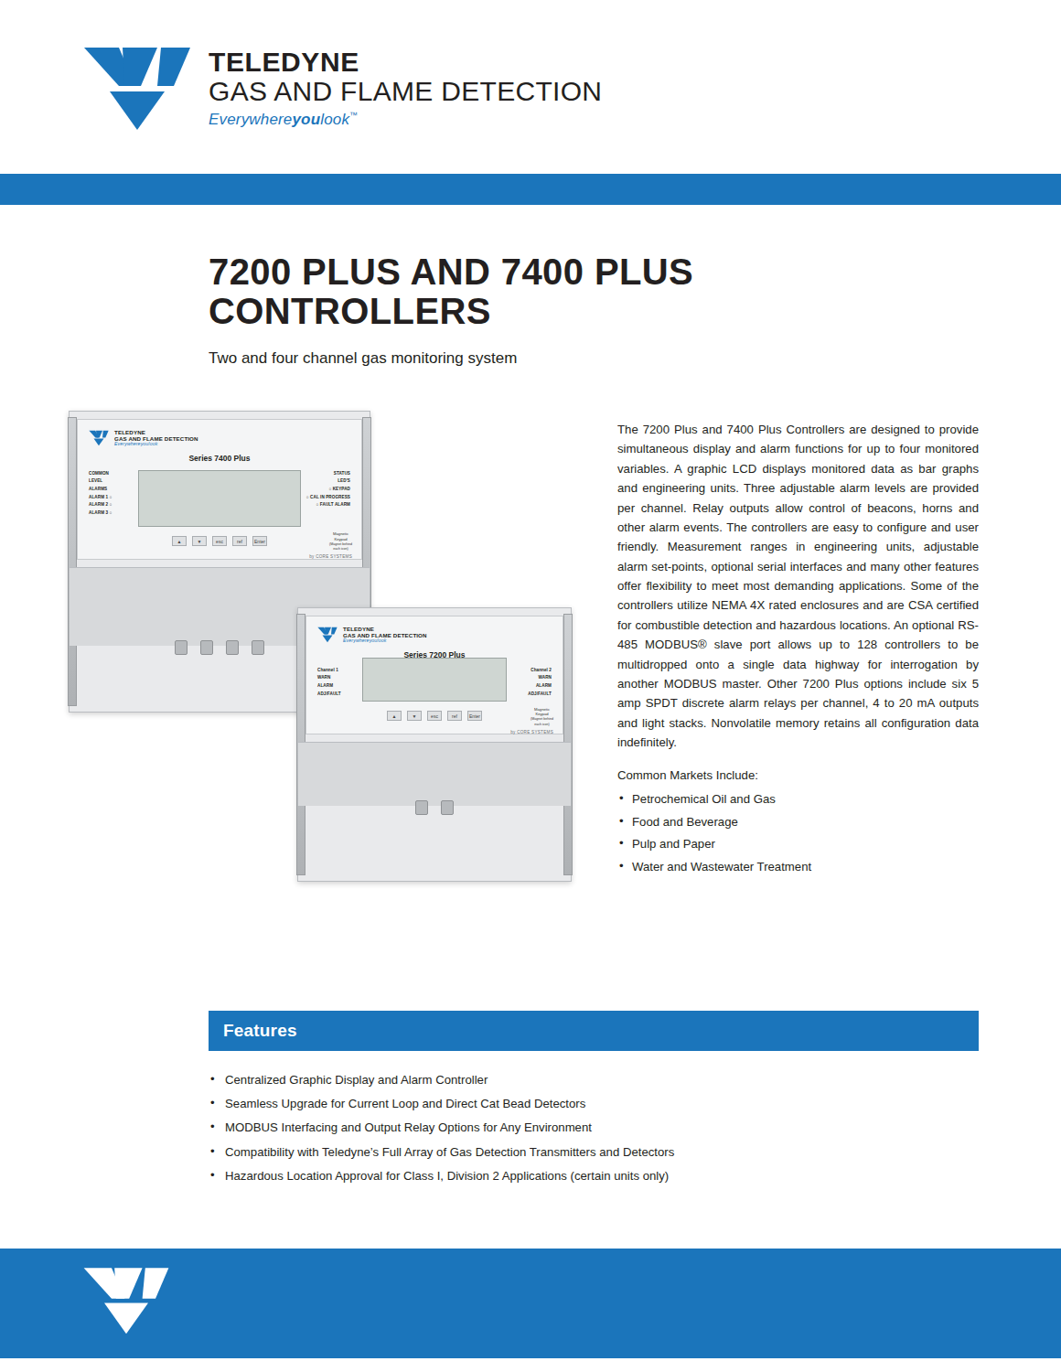TELEDYNE
GAS AND FLAME DETECTION
Everywhereyoulook™
7200 Plus and 7400 Plus
Controllers
Two and four channel gas monitoring system
TELEDYNE
GAS AND FLAME DETECTIONEverywhereyoulook
Series 7400 Plus
COMMON LEVEL ALARMS ALARM 1 ○ ALARM 2 ○ ALARM 3 ○
STATUS LED'S ○ KEYPAD ○ CAL IN PROGRESS ○ FAULT ALARM
▲▼esc ref Enter
Magnetic
Keypad
(Magnet behind
each icon)
by CORE SYSTEMS
TELEDYNE
GAS AND FLAME DETECTIONEverywhereyoulook
Series 7200 Plus
Channel 1 WARN ALARM ADJ/FAULT
Channel 2 WARN ALARM ADJ/FAULT
▲▼esc ref Enter
Magnetic
Keypad
(Magnet behind
each icon)
by CORE SYSTEMS
The 7200 Plus and 7400 Plus Controllers are designed to provide simultaneous display and alarm functions for up to four monitored variables. A graphic LCD displays monitored data as bar graphs and engineering units. Three adjustable alarm levels are provided per channel. Relay outputs allow control of beacons, horns and other alarm events. The controllers are easy to configure and user friendly. Measurement ranges in engineering units, adjustable alarm set-points, optional serial interfaces and many other features offer flexibility to meet most demanding applications. Some of the controllers utilize NEMA 4X rated enclosures and are CSA certified for combustible detection and hazardous locations. An optional RS-485 MODBUS® slave port allows up to 128 controllers to be multidropped onto a single data highway for interrogation by another MODBUS master. Other 7200 Plus options include six 5 amp SPDT discrete alarm relays per channel, 4 to 20 mA outputs and light stacks. Nonvolatile memory retains all configuration data indefinitely.
Common Markets Include:
Petrochemical Oil and Gas
Food and Beverage
Pulp and Paper
Water and Wastewater Treatment
Features
Centralized Graphic Display and Alarm Controller
Seamless Upgrade for Current Loop and Direct Cat Bead Detectors
MODBUS Interfacing and Output Relay Options for Any Environment
Compatibility with Teledyne’s Full Array of Gas Detection Transmitters and Detectors
Hazardous Location Approval for Class I, Division 2 Applications (certain units only)